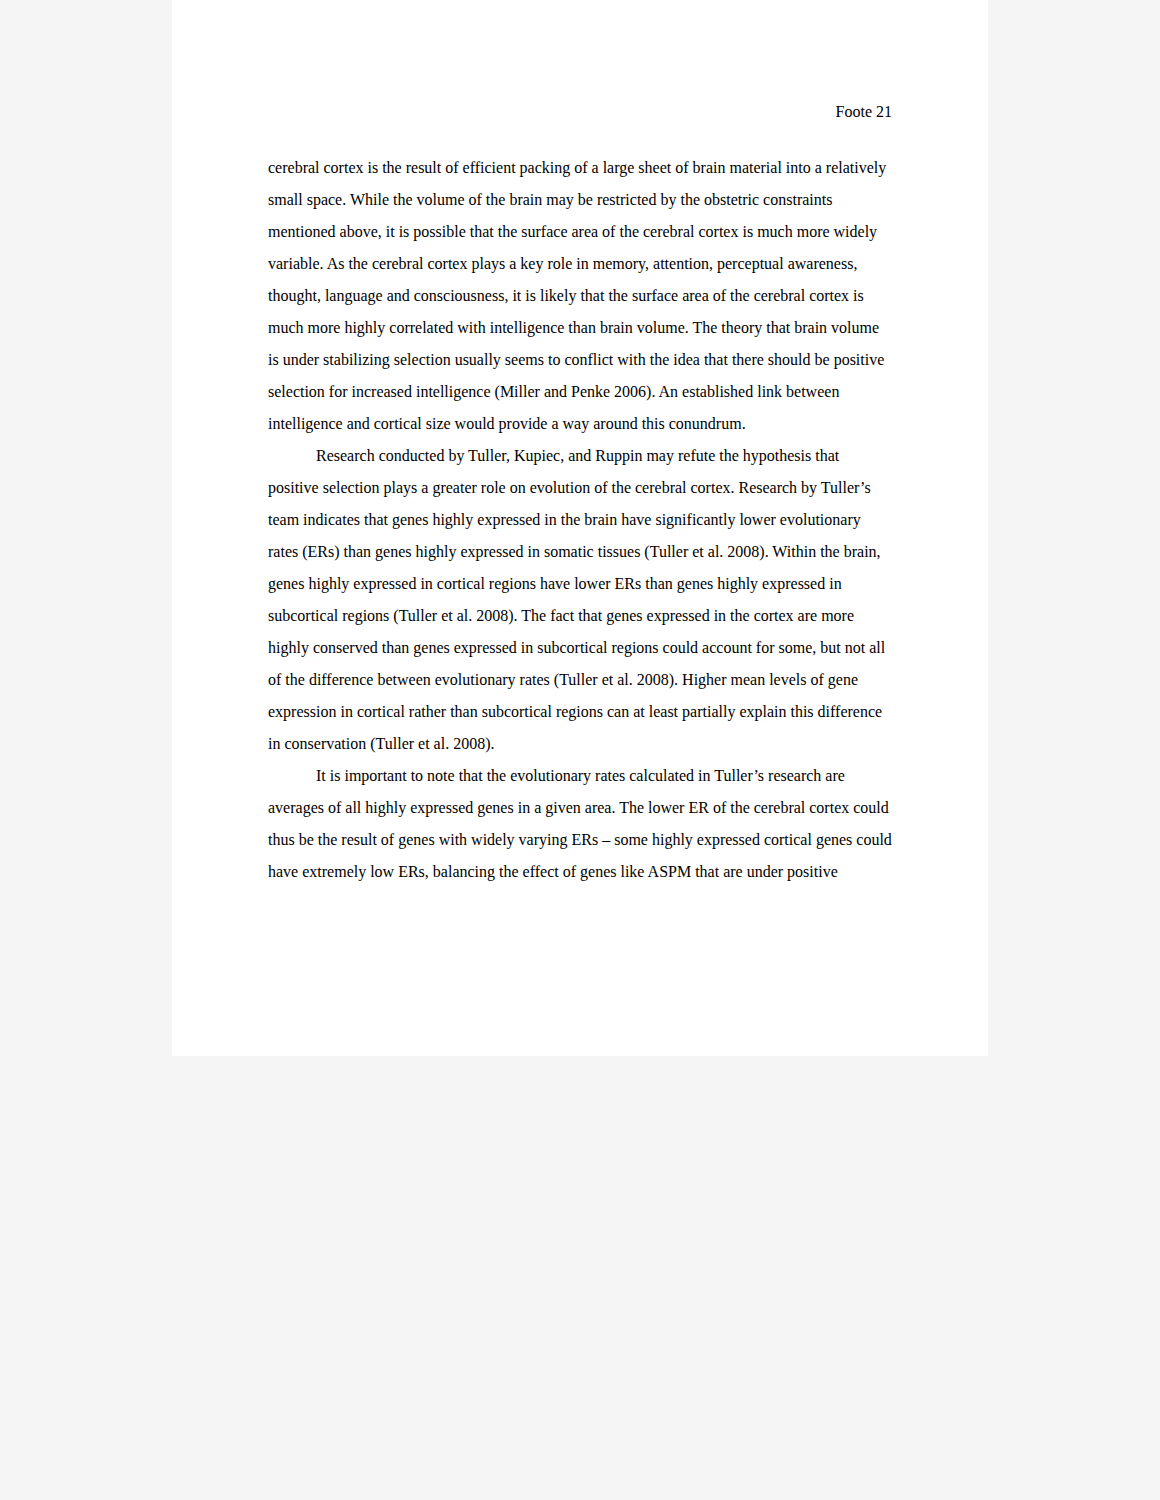Foote 21
cerebral cortex is the result of efficient packing of a large sheet of brain material into a relatively small space. While the volume of the brain may be restricted by the obstetric constraints mentioned above, it is possible that the surface area of the cerebral cortex is much more widely variable. As the cerebral cortex plays a key role in memory, attention, perceptual awareness, thought, language and consciousness, it is likely that the surface area of the cerebral cortex is much more highly correlated with intelligence than brain volume. The theory that brain volume is under stabilizing selection usually seems to conflict with the idea that there should be positive selection for increased intelligence (Miller and Penke 2006). An established link between intelligence and cortical size would provide a way around this conundrum.
Research conducted by Tuller, Kupiec, and Ruppin may refute the hypothesis that positive selection plays a greater role on evolution of the cerebral cortex. Research by Tuller’s team indicates that genes highly expressed in the brain have significantly lower evolutionary rates (ERs) than genes highly expressed in somatic tissues (Tuller et al. 2008). Within the brain, genes highly expressed in cortical regions have lower ERs than genes highly expressed in subcortical regions (Tuller et al. 2008). The fact that genes expressed in the cortex are more highly conserved than genes expressed in subcortical regions could account for some, but not all of the difference between evolutionary rates (Tuller et al. 2008). Higher mean levels of gene expression in cortical rather than subcortical regions can at least partially explain this difference in conservation (Tuller et al. 2008).
It is important to note that the evolutionary rates calculated in Tuller’s research are averages of all highly expressed genes in a given area. The lower ER of the cerebral cortex could thus be the result of genes with widely varying ERs – some highly expressed cortical genes could have extremely low ERs, balancing the effect of genes like ASPM that are under positive